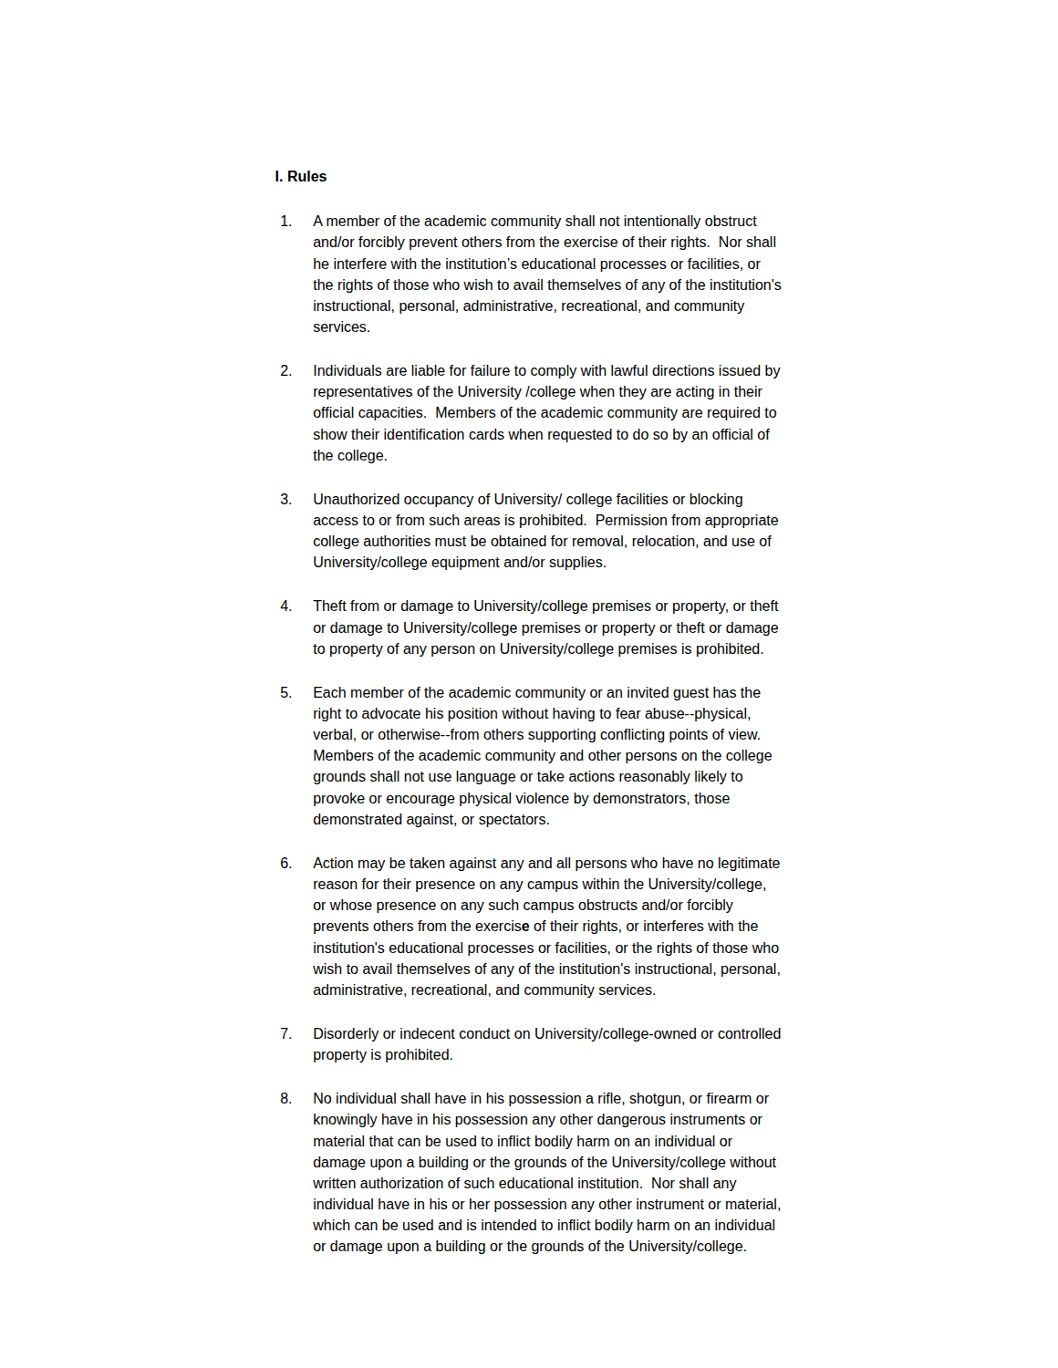I. Rules
1. A member of the academic community shall not intentionally obstruct and/or forcibly prevent others from the exercise of their rights. Nor shall he interfere with the institution’s educational processes or facilities, or the rights of those who wish to avail themselves of any of the institution's instructional, personal, administrative, recreational, and community services.
2. Individuals are liable for failure to comply with lawful directions issued by representatives of the University /college when they are acting in their official capacities. Members of the academic community are required to show their identification cards when requested to do so by an official of the college.
3. Unauthorized occupancy of University/ college facilities or blocking access to or from such areas is prohibited. Permission from appropriate college authorities must be obtained for removal, relocation, and use of University/college equipment and/or supplies.
4. Theft from or damage to University/college premises or property, or theft or damage to University/college premises or property or theft or damage to property of any person on University/college premises is prohibited.
5. Each member of the academic community or an invited guest has the right to advocate his position without having to fear abuse--physical, verbal, or otherwise--from others supporting conflicting points of view. Members of the academic community and other persons on the college grounds shall not use language or take actions reasonably likely to provoke or encourage physical violence by demonstrators, those demonstrated against, or spectators.
6. Action may be taken against any and all persons who have no legitimate reason for their presence on any campus within the University/college, or whose presence on any such campus obstructs and/or forcibly prevents others from the exercise of their rights, or interferes with the institution's educational processes or facilities, or the rights of those who wish to avail themselves of any of the institution's instructional, personal, administrative, recreational, and community services.
7. Disorderly or indecent conduct on University/college-owned or controlled property is prohibited.
8. No individual shall have in his possession a rifle, shotgun, or firearm or knowingly have in his possession any other dangerous instruments or material that can be used to inflict bodily harm on an individual or damage upon a building or the grounds of the University/college without written authorization of such educational institution. Nor shall any individual have in his or her possession any other instrument or material, which can be used and is intended to inflict bodily harm on an individual or damage upon a building or the grounds of the University/college.